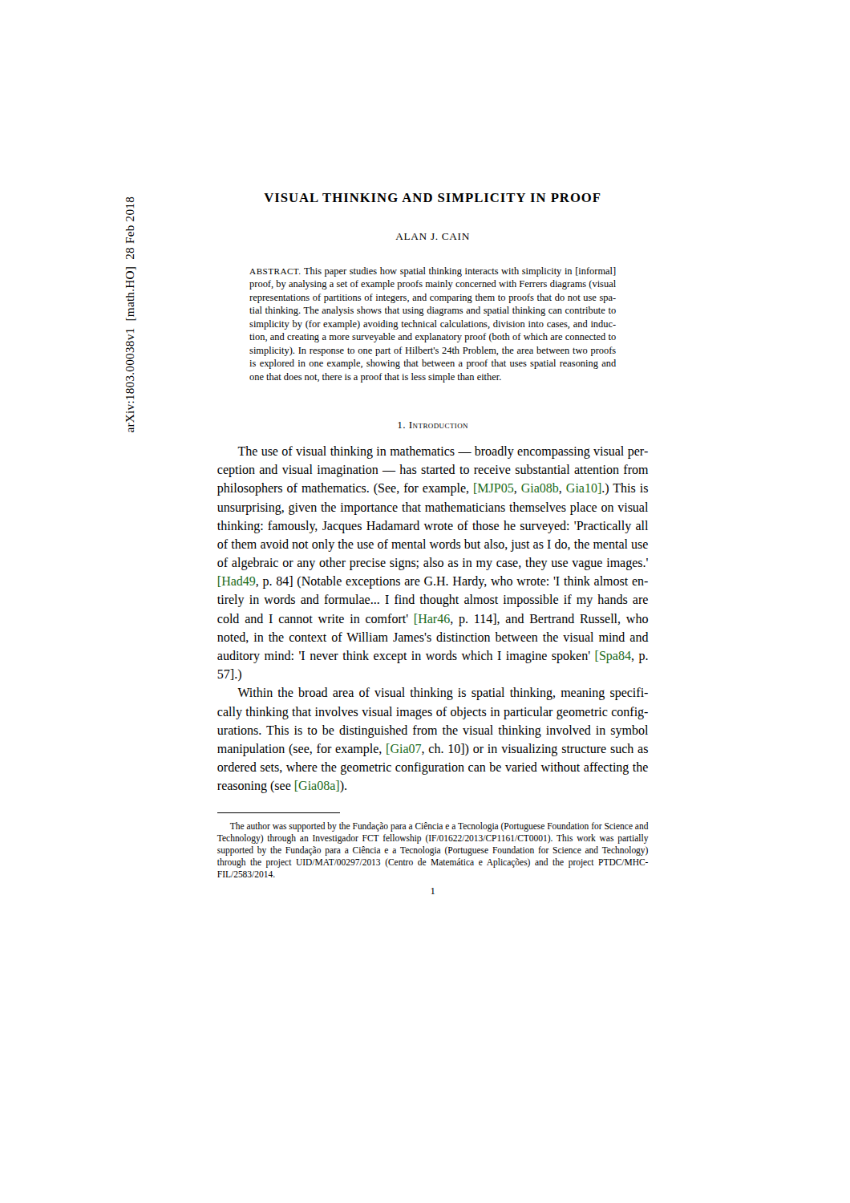arXiv:1803.00038v1 [math.HO] 28 Feb 2018
Visual Thinking and Simplicity in Proof
Alan J. Cain
Abstract. This paper studies how spatial thinking interacts with simplicity in [informal] proof, by analysing a set of example proofs mainly concerned with Ferrers diagrams (visual representations of partitions of integers, and comparing them to proofs that do not use spatial thinking. The analysis shows that using diagrams and spatial thinking can contribute to simplicity by (for example) avoiding technical calculations, division into cases, and induction, and creating a more surveyable and explanatory proof (both of which are connected to simplicity). In response to one part of Hilbert's 24th Problem, the area between two proofs is explored in one example, showing that between a proof that uses spatial reasoning and one that does not, there is a proof that is less simple than either.
1. Introduction
The use of visual thinking in mathematics — broadly encompassing visual perception and visual imagination — has started to receive substantial attention from philosophers of mathematics. (See, for example, [MJP05, Gia08b, Gia10].) This is unsurprising, given the importance that mathematicians themselves place on visual thinking: famously, Jacques Hadamard wrote of those he surveyed: 'Practically all of them avoid not only the use of mental words but also, just as I do, the mental use of algebraic or any other precise signs; also as in my case, they use vague images.' [Had49, p. 84] (Notable exceptions are G.H. Hardy, who wrote: 'I think almost entirely in words and formulae... I find thought almost impossible if my hands are cold and I cannot write in comfort' [Har46, p. 114], and Bertrand Russell, who noted, in the context of William James's distinction between the visual mind and auditory mind: 'I never think except in words which I imagine spoken' [Spa84, p. 57].)
Within the broad area of visual thinking is spatial thinking, meaning specifically thinking that involves visual images of objects in particular geometric configurations. This is to be distinguished from the visual thinking involved in symbol manipulation (see, for example, [Gia07, ch. 10]) or in visualizing structure such as ordered sets, where the geometric configuration can be varied without affecting the reasoning (see [Gia08a]).
The author was supported by the Fundação para a Ciência e a Tecnologia (Portuguese Foundation for Science and Technology) through an Investigador FCT fellowship (IF/01622/2013/CP1161/CT0001). This work was partially supported by the Fundação para a Ciência e a Tecnologia (Portuguese Foundation for Science and Technology) through the project UID/MAT/00297/2013 (Centro de Matemática e Aplicações) and the project PTDC/MHC-FIL/2583/2014.
1